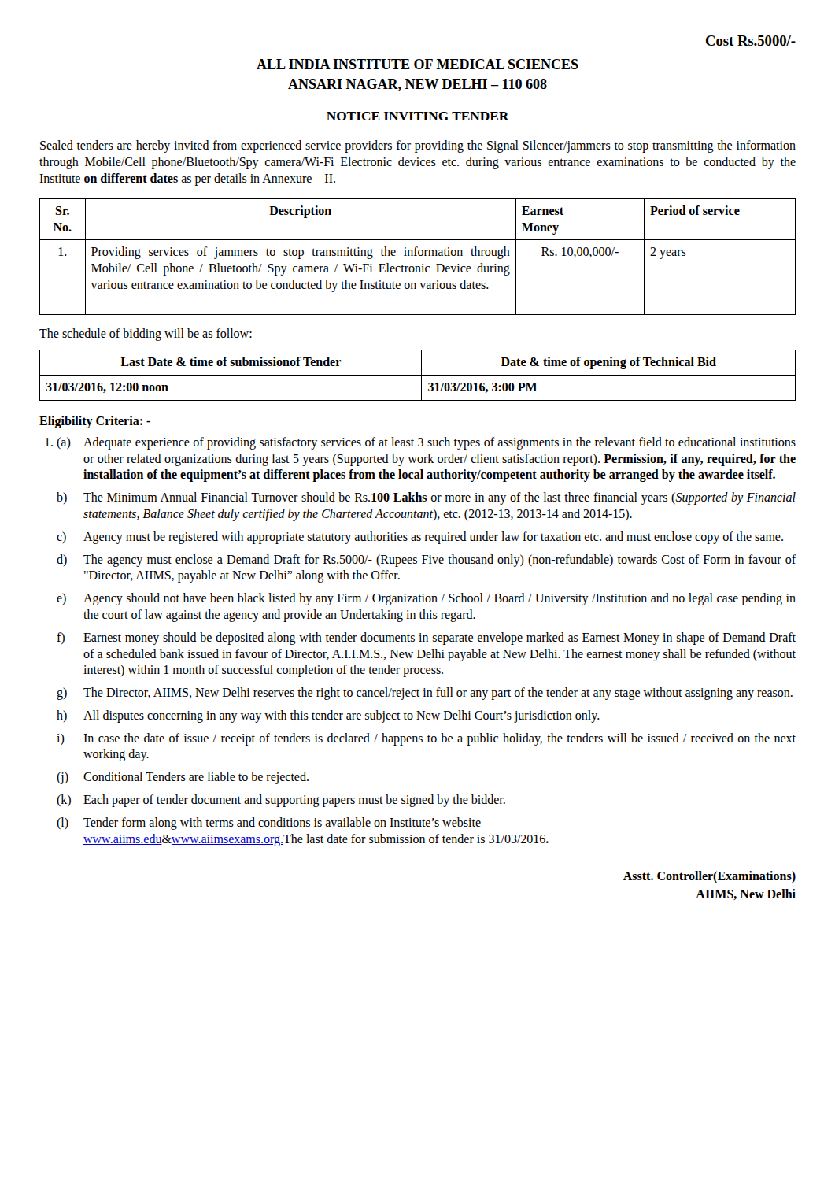Cost Rs.5000/-
ALL INDIA INSTITUTE OF MEDICAL SCIENCES
ANSARI NAGAR, NEW DELHI – 110 608
NOTICE INVITING TENDER
Sealed tenders are hereby invited from experienced service providers for providing the Signal Silencer/jammers to stop transmitting the information through Mobile/Cell phone/Bluetooth/Spy camera/Wi-Fi Electronic devices etc. during various entrance examinations to be conducted by the Institute on different dates as per details in Annexure – II.
| Sr. No. | Description | Earnest Money | Period of service |
| --- | --- | --- | --- |
| 1. | Providing services of jammers to stop transmitting the information through Mobile/ Cell phone / Bluetooth/ Spy camera / Wi-Fi Electronic Device during various entrance examination to be conducted by the Institute on various dates. | Rs. 10,00,000/- | 2 years |
The schedule of bidding will be as follow:
| Last Date & time of submissionof Tender | Date & time of opening of Technical Bid |
| --- | --- |
| 31/03/2016, 12:00 noon | 31/03/2016, 3:00 PM |
Eligibility Criteria: -
(a) Adequate experience of providing satisfactory services of at least 3 such types of assignments in the relevant field to educational institutions or other related organizations during last 5 years (Supported by work order/ client satisfaction report). Permission, if any, required, for the installation of the equipment’s at different places from the local authority/competent authority be arranged by the awardee itself.
b) The Minimum Annual Financial Turnover should be Rs.100 Lakhs or more in any of the last three financial years (Supported by Financial statements, Balance Sheet duly certified by the Chartered Accountant), etc. (2012-13, 2013-14 and 2014-15).
c) Agency must be registered with appropriate statutory authorities as required under law for taxation etc. and must enclose copy of the same.
d) The agency must enclose a Demand Draft for Rs.5000/- (Rupees Five thousand only) (non-refundable) towards Cost of Form in favour of "Director, AIIMS, payable at New Delhi” along with the Offer.
e) Agency should not have been black listed by any Firm / Organization / School / Board / University /Institution and no legal case pending in the court of law against the agency and provide an Undertaking in this regard.
f) Earnest money should be deposited along with tender documents in separate envelope marked as Earnest Money in shape of Demand Draft of a scheduled bank issued in favour of Director, A.I.I.M.S., New Delhi payable at New Delhi. The earnest money shall be refunded (without interest) within 1 month of successful completion of the tender process.
g) The Director, AIIMS, New Delhi reserves the right to cancel/reject in full or any part of the tender at any stage without assigning any reason.
h) All disputes concerning in any way with this tender are subject to New Delhi Court’s jurisdiction only.
i) In case the date of issue / receipt of tenders is declared / happens to be a public holiday, the tenders will be issued / received on the next working day.
(j) Conditional Tenders are liable to be rejected.
(k) Each paper of tender document and supporting papers must be signed by the bidder.
(l) Tender form along with terms and conditions is available on Institute’s website
www.aiims.edu&www.aiimsexams.org. The last date for submission of tender is 31/03/2016.
Asstt. Controller(Examinations)
AIIMS, New Delhi